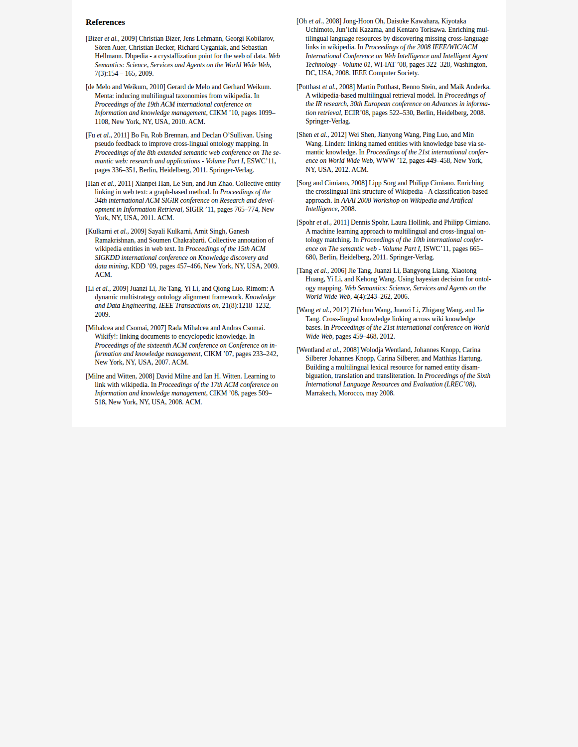References
[Bizer et al., 2009] Christian Bizer, Jens Lehmann, Georgi Kobilarov, Sören Auer, Christian Becker, Richard Cyganiak, and Sebastian Hellmann. Dbpedia - a crystallization point for the web of data. Web Semantics: Science, Services and Agents on the World Wide Web, 7(3):154 – 165, 2009.
[de Melo and Weikum, 2010] Gerard de Melo and Gerhard Weikum. Menta: inducing multilingual taxonomies from wikipedia. In Proceedings of the 19th ACM international conference on Information and knowledge management, CIKM ’10, pages 1099–1108, New York, NY, USA, 2010. ACM.
[Fu et al., 2011] Bo Fu, Rob Brennan, and Declan O’Sullivan. Using pseudo feedback to improve cross-lingual ontology mapping. In Proceedings of the 8th extended semantic web conference on The semantic web: research and applications - Volume Part I, ESWC’11, pages 336–351, Berlin, Heidelberg, 2011. Springer-Verlag.
[Han et al., 2011] Xianpei Han, Le Sun, and Jun Zhao. Collective entity linking in web text: a graph-based method. In Proceedings of the 34th international ACM SIGIR conference on Research and development in Information Retrieval, SIGIR ’11, pages 765–774, New York, NY, USA, 2011. ACM.
[Kulkarni et al., 2009] Sayali Kulkarni, Amit Singh, Ganesh Ramakrishnan, and Soumen Chakrabarti. Collective annotation of wikipedia entities in web text. In Proceedings of the 15th ACM SIGKDD international conference on Knowledge discovery and data mining, KDD ’09, pages 457–466, New York, NY, USA, 2009. ACM.
[Li et al., 2009] Juanzi Li, Jie Tang, Yi Li, and Qiong Luo. Rimom: A dynamic multistrategy ontology alignment framework. Knowledge and Data Engineering, IEEE Transactions on, 21(8):1218–1232, 2009.
[Mihalcea and Csomai, 2007] Rada Mihalcea and Andras Csomai. Wikify!: linking documents to encyclopedic knowledge. In Proceedings of the sixteenth ACM conference on Conference on information and knowledge management, CIKM ’07, pages 233–242, New York, NY, USA, 2007. ACM.
[Milne and Witten, 2008] David Milne and Ian H. Witten. Learning to link with wikipedia. In Proceedings of the 17th ACM conference on Information and knowledge management, CIKM ’08, pages 509–518, New York, NY, USA, 2008. ACM.
[Oh et al., 2008] Jong-Hoon Oh, Daisuke Kawahara, Kiyotaka Uchimoto, Jun’ichi Kazama, and Kentaro Torisawa. Enriching multilingual language resources by discovering missing cross-language links in wikipedia. In Proceedings of the 2008 IEEE/WIC/ACM International Conference on Web Intelligence and Intelligent Agent Technology - Volume 01, WI-IAT ’08, pages 322–328, Washington, DC, USA, 2008. IEEE Computer Society.
[Potthast et al., 2008] Martin Potthast, Benno Stein, and Maik Anderka. A wikipedia-based multilingual retrieval model. In Proceedings of the IR research, 30th European conference on Advances in information retrieval, ECIR’08, pages 522–530, Berlin, Heidelberg, 2008. Springer-Verlag.
[Shen et al., 2012] Wei Shen, Jianyong Wang, Ping Luo, and Min Wang. Linden: linking named entities with knowledge base via semantic knowledge. In Proceedings of the 21st international conference on World Wide Web, WWW ’12, pages 449–458, New York, NY, USA, 2012. ACM.
[Sorg and Cimiano, 2008] Lipp Sorg and Philipp Cimiano. Enriching the crosslingual link structure of Wikipedia - A classification-based approach. In AAAI 2008 Workshop on Wikipedia and Artifical Intelligence, 2008.
[Spohr et al., 2011] Dennis Spohr, Laura Hollink, and Philipp Cimiano. A machine learning approach to multilingual and cross-lingual ontology matching. In Proceedings of the 10th international conference on The semantic web - Volume Part I, ISWC’11, pages 665–680, Berlin, Heidelberg, 2011. Springer-Verlag.
[Tang et al., 2006] Jie Tang, Juanzi Li, Bangyong Liang, Xiaotong Huang, Yi Li, and Kehong Wang. Using bayesian decision for ontology mapping. Web Semantics: Science, Services and Agents on the World Wide Web, 4(4):243–262, 2006.
[Wang et al., 2012] Zhichun Wang, Juanzi Li, Zhigang Wang, and Jie Tang. Cross-lingual knowledge linking across wiki knowledge bases. In Proceedings of the 21st international conference on World Wide Web, pages 459–468, 2012.
[Wentland et al., 2008] Wolodja Wentland, Johannes Knopp, Carina Silberer Johannes Knopp, Carina Silberer, and Matthias Hartung. Building a multilingual lexical resource for named entity disambiguation, translation and transliteration. In Proceedings of the Sixth International Language Resources and Evaluation (LREC’08), Marrakech, Morocco, may 2008.